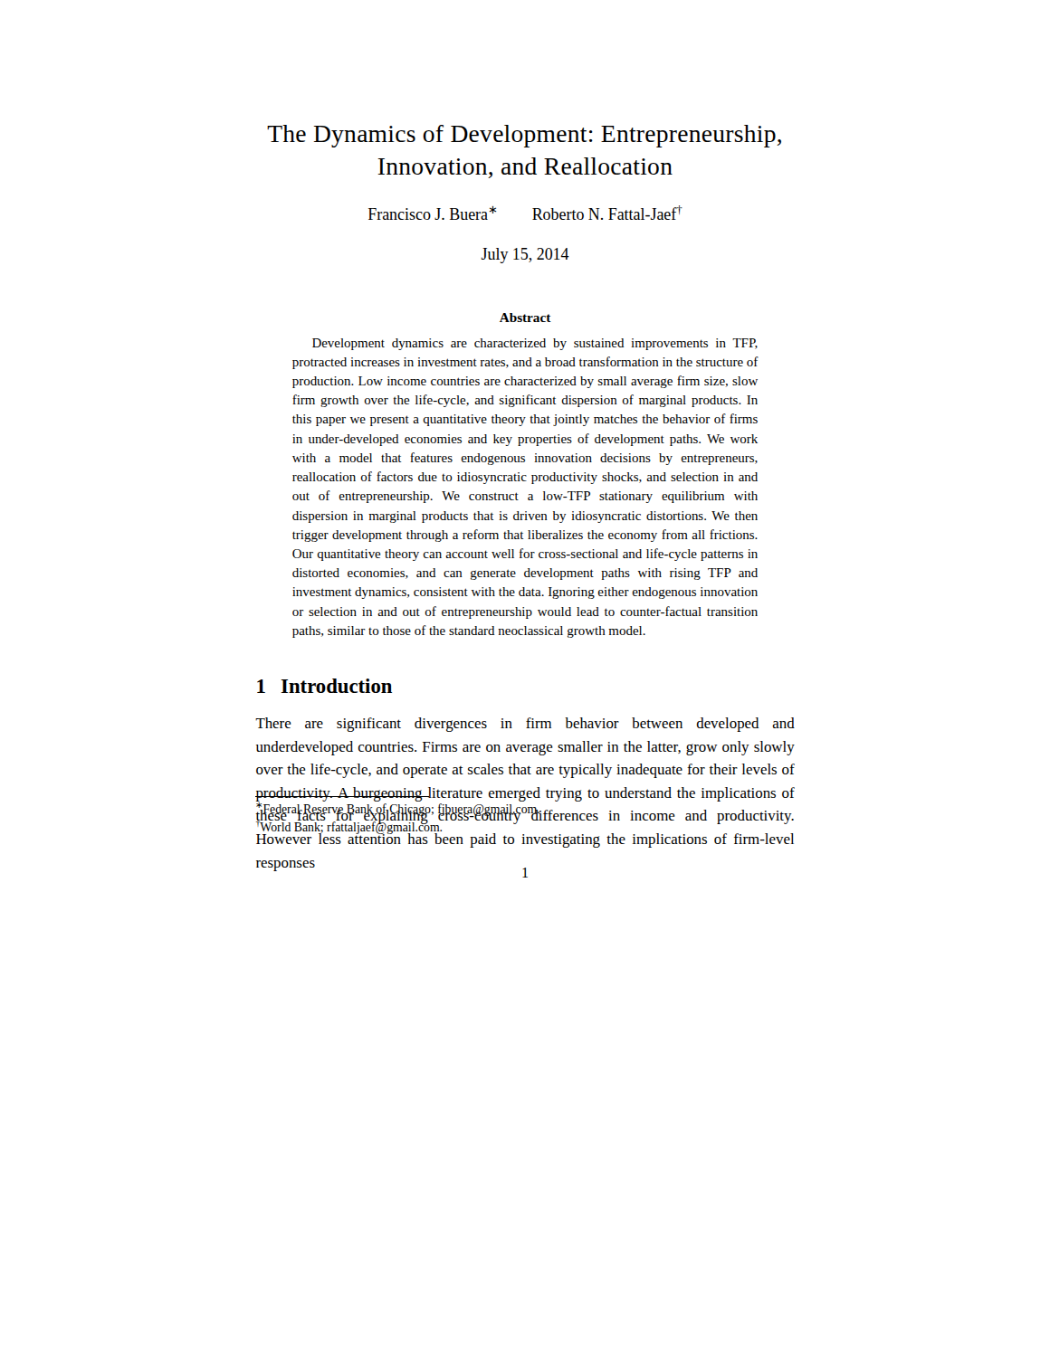The Dynamics of Development: Entrepreneurship,
Innovation, and Reallocation
Francisco J. Buera∗ Roberto N. Fattal-Jaef†
July 15, 2014
Abstract
Development dynamics are characterized by sustained improvements in TFP, protracted increases in investment rates, and a broad transformation in the structure of production. Low income countries are characterized by small average firm size, slow firm growth over the life-cycle, and significant dispersion of marginal products. In this paper we present a quantitative theory that jointly matches the behavior of firms in under-developed economies and key properties of development paths. We work with a model that features endogenous innovation decisions by entrepreneurs, reallocation of factors due to idiosyncratic productivity shocks, and selection in and out of entrepreneurship. We construct a low-TFP stationary equilibrium with dispersion in marginal products that is driven by idiosyncratic distortions. We then trigger development through a reform that liberalizes the economy from all frictions. Our quantitative theory can account well for cross-sectional and life-cycle patterns in distorted economies, and can generate development paths with rising TFP and investment dynamics, consistent with the data. Ignoring either endogenous innovation or selection in and out of entrepreneurship would lead to counter-factual transition paths, similar to those of the standard neoclassical growth model.
1 Introduction
There are significant divergences in firm behavior between developed and underdeveloped countries. Firms are on average smaller in the latter, grow only slowly over the life-cycle, and operate at scales that are typically inadequate for their levels of productivity. A burgeoning literature emerged trying to understand the implications of these facts for explaining cross-country differences in income and productivity. However less attention has been paid to investigating the implications of firm-level responses
∗Federal Reserve Bank of Chicago; fjbuera@gmail.com.
†World Bank; rfattaljaef@gmail.com.
1